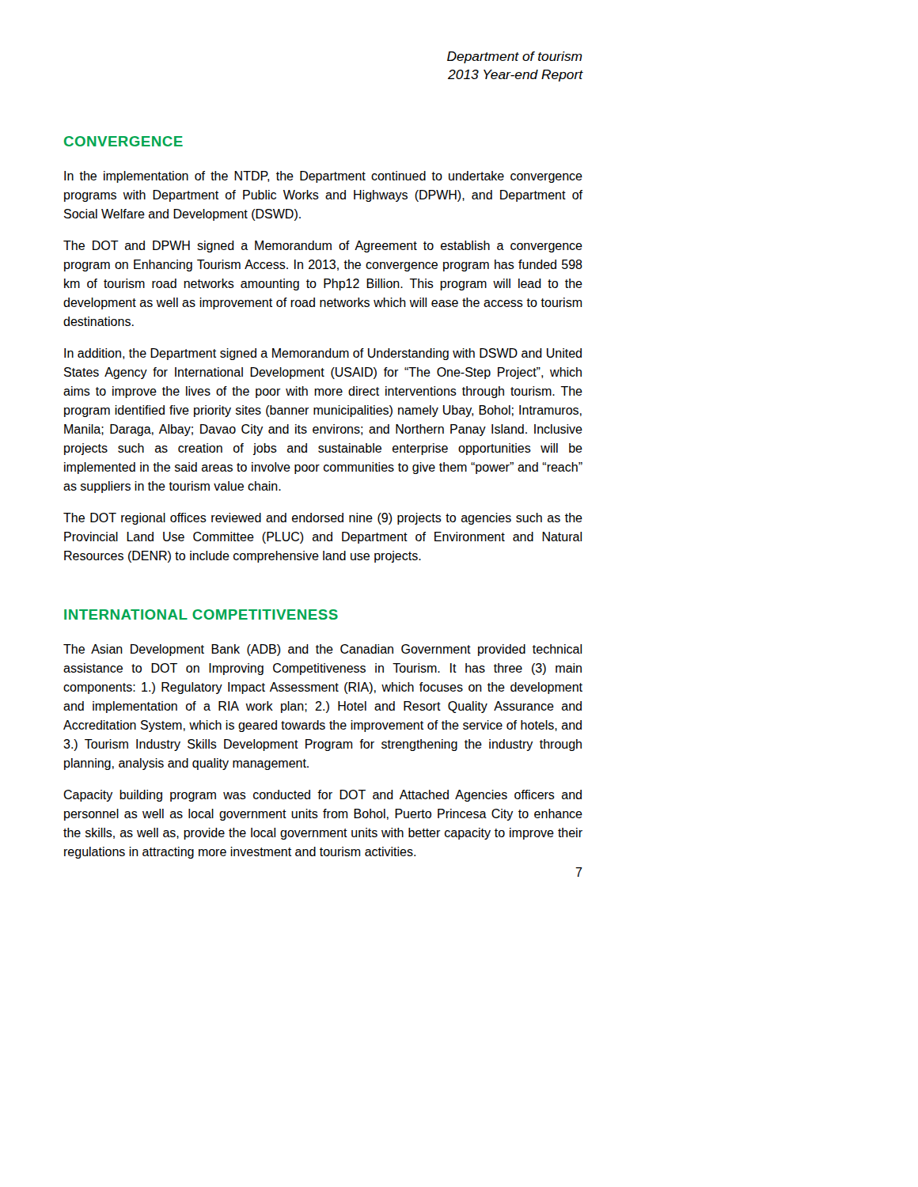Department of tourism
2013 Year-end Report
CONVERGENCE
In the implementation of the NTDP, the Department continued to undertake convergence programs with Department of Public Works and Highways (DPWH), and Department of Social Welfare and Development (DSWD).
The DOT and DPWH signed a Memorandum of Agreement to establish a convergence program on Enhancing Tourism Access. In 2013, the convergence program has funded 598 km of tourism road networks amounting to Php12 Billion. This program will lead to the development as well as improvement of road networks which will ease the access to tourism destinations.
In addition, the Department signed a Memorandum of Understanding with DSWD and United States Agency for International Development (USAID) for “The One-Step Project”, which aims to improve the lives of the poor with more direct interventions through tourism. The program identified five priority sites (banner municipalities) namely Ubay, Bohol; Intramuros, Manila; Daraga, Albay; Davao City and its environs; and Northern Panay Island. Inclusive projects such as creation of jobs and sustainable enterprise opportunities will be implemented in the said areas to involve poor communities to give them “power” and “reach” as suppliers in the tourism value chain.
The DOT regional offices reviewed and endorsed nine (9) projects to agencies such as the Provincial Land Use Committee (PLUC) and Department of Environment and Natural Resources (DENR) to include comprehensive land use projects.
INTERNATIONAL COMPETITIVENESS
The Asian Development Bank (ADB) and the Canadian Government provided technical assistance to DOT on Improving Competitiveness in Tourism. It has three (3) main components: 1.) Regulatory Impact Assessment (RIA), which focuses on the development and implementation of a RIA work plan; 2.) Hotel and Resort Quality Assurance and Accreditation System, which is geared towards the improvement of the service of hotels, and 3.) Tourism Industry Skills Development Program for strengthening the industry through planning, analysis and quality management.
Capacity building program was conducted for DOT and Attached Agencies officers and personnel as well as local government units from Bohol, Puerto Princesa City to enhance the skills, as well as, provide the local government units with better capacity to improve their regulations in attracting more investment and tourism activities.
7